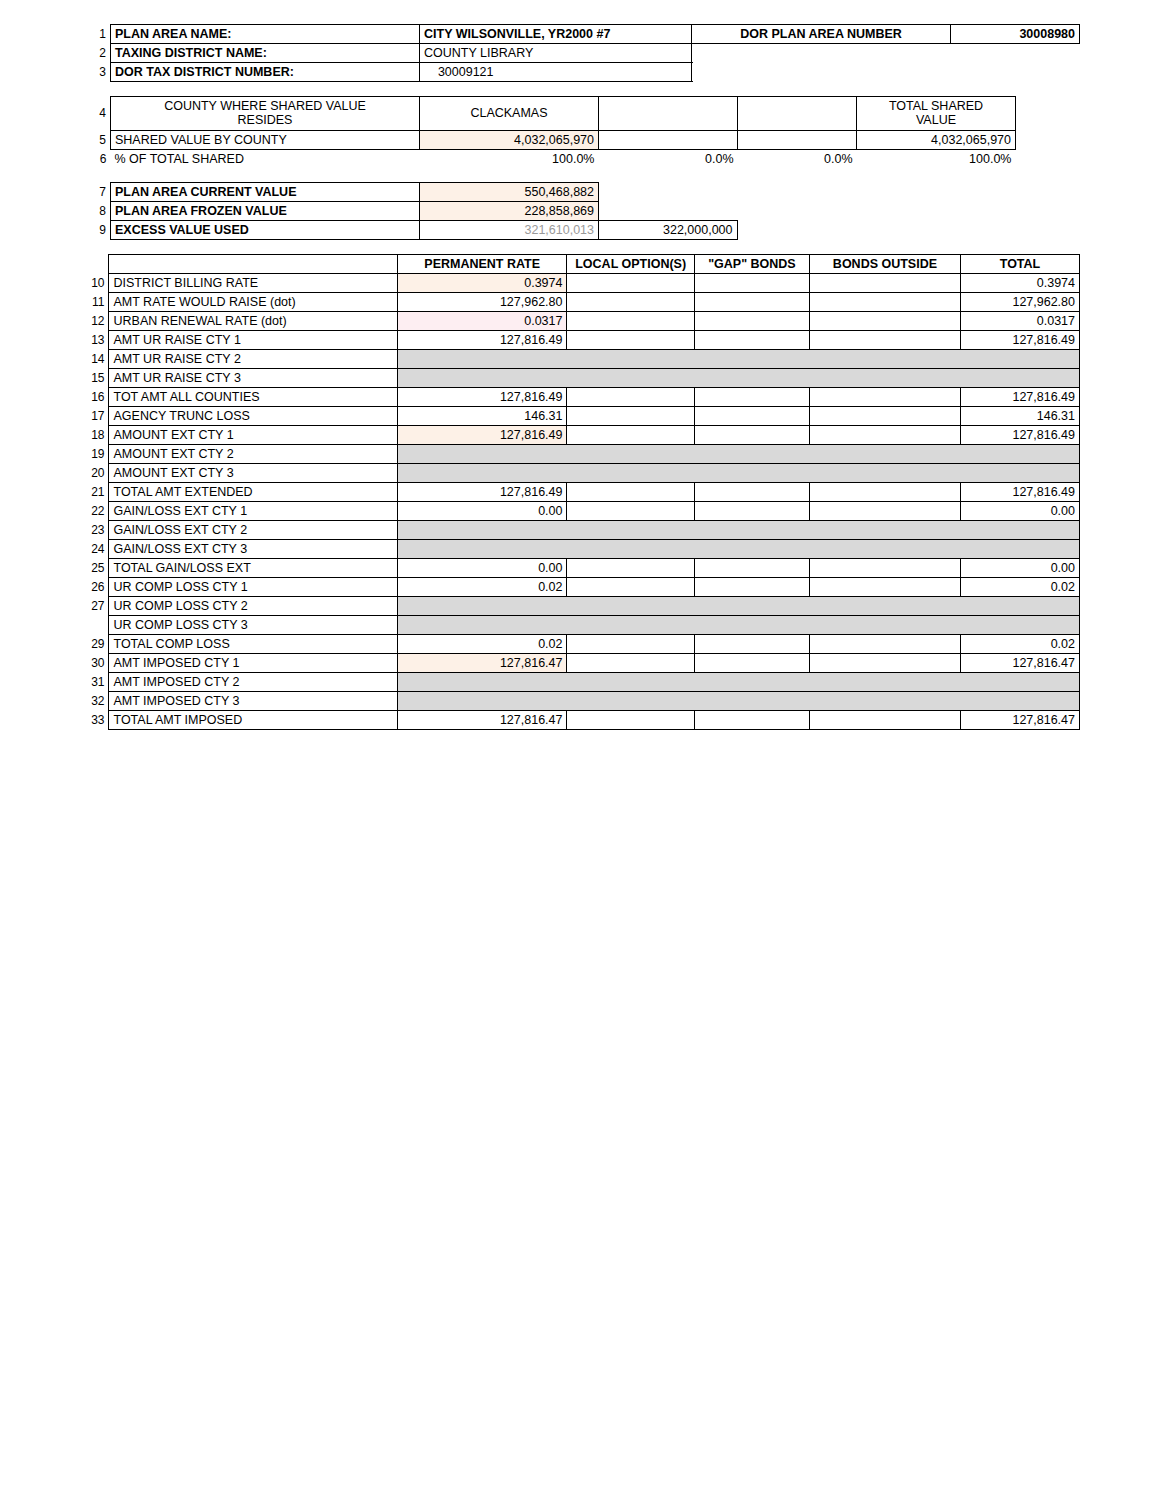| 1 | PLAN AREA NAME: | CITY WILSONVILLE, YR2000 #7 | DOR PLAN AREA NUMBER | 30008980 |
| 2 | TAXING DISTRICT NAME: | COUNTY LIBRARY | |
| 3 | DOR TAX DISTRICT NUMBER: | 30009121 | |
| 4 | COUNTY WHERE SHARED VALUE RESIDES | CLACKAMAS | | | TOTAL SHARED VALUE |
| 5 | SHARED VALUE BY COUNTY | 4,032,065,970 | | | 4,032,065,970 |
| 6 | % OF TOTAL SHARED | 100.0% | 0.0% | 0.0% | 100.0% |
| 7 | PLAN AREA CURRENT VALUE | 550,468,882 | |
| 8 | PLAN AREA FROZEN VALUE | 228,858,869 | |
| 9 | EXCESS VALUE USED | 321,610,013 | 322,000,000 |
| | | PERMANENT RATE | LOCAL OPTION(S) | "GAP" BONDS | BONDS OUTSIDE | TOTAL |
| 10 | DISTRICT BILLING RATE | 0.3974 | | | | 0.3974 |
| 11 | AMT RATE WOULD RAISE (dot) | 127,962.80 | | | | 127,962.80 |
| 12 | URBAN RENEWAL RATE (dot) | 0.0317 | | | | 0.0317 |
| 13 | AMT UR RAISE CTY 1 | 127,816.49 | | | | 127,816.49 |
| 14 | AMT UR RAISE CTY 2 | |
| 15 | AMT UR RAISE CTY 3 | |
| 16 | TOT AMT ALL COUNTIES | 127,816.49 | | | | 127,816.49 |
| 17 | AGENCY TRUNC LOSS | 146.31 | | | | 146.31 |
| 18 | AMOUNT EXT CTY 1 | 127,816.49 | | | | 127,816.49 |
| 19 | AMOUNT EXT CTY 2 | |
| 20 | AMOUNT EXT CTY 3 | |
| 21 | TOTAL AMT EXTENDED | 127,816.49 | | | | 127,816.49 |
| 22 | GAIN/LOSS EXT CTY 1 | 0.00 | | | | 0.00 |
| 23 | GAIN/LOSS EXT CTY 2 | |
| 24 | GAIN/LOSS EXT CTY 3 | |
| 25 | TOTAL GAIN/LOSS EXT | 0.00 | | | | 0.00 |
| 26 | UR COMP LOSS CTY 1 | 0.02 | | | | 0.02 |
| 27 | UR COMP LOSS CTY 2 | |
| | UR COMP LOSS CTY 3 | |
| 29 | TOTAL COMP LOSS | 0.02 | | | | 0.02 |
| 30 | AMT IMPOSED CTY 1 | 127,816.47 | | | | 127,816.47 |
| 31 | AMT IMPOSED CTY 2 | |
| 32 | AMT IMPOSED CTY 3 | |
| 33 | TOTAL AMT IMPOSED | 127,816.47 | | | | 127,816.47 |